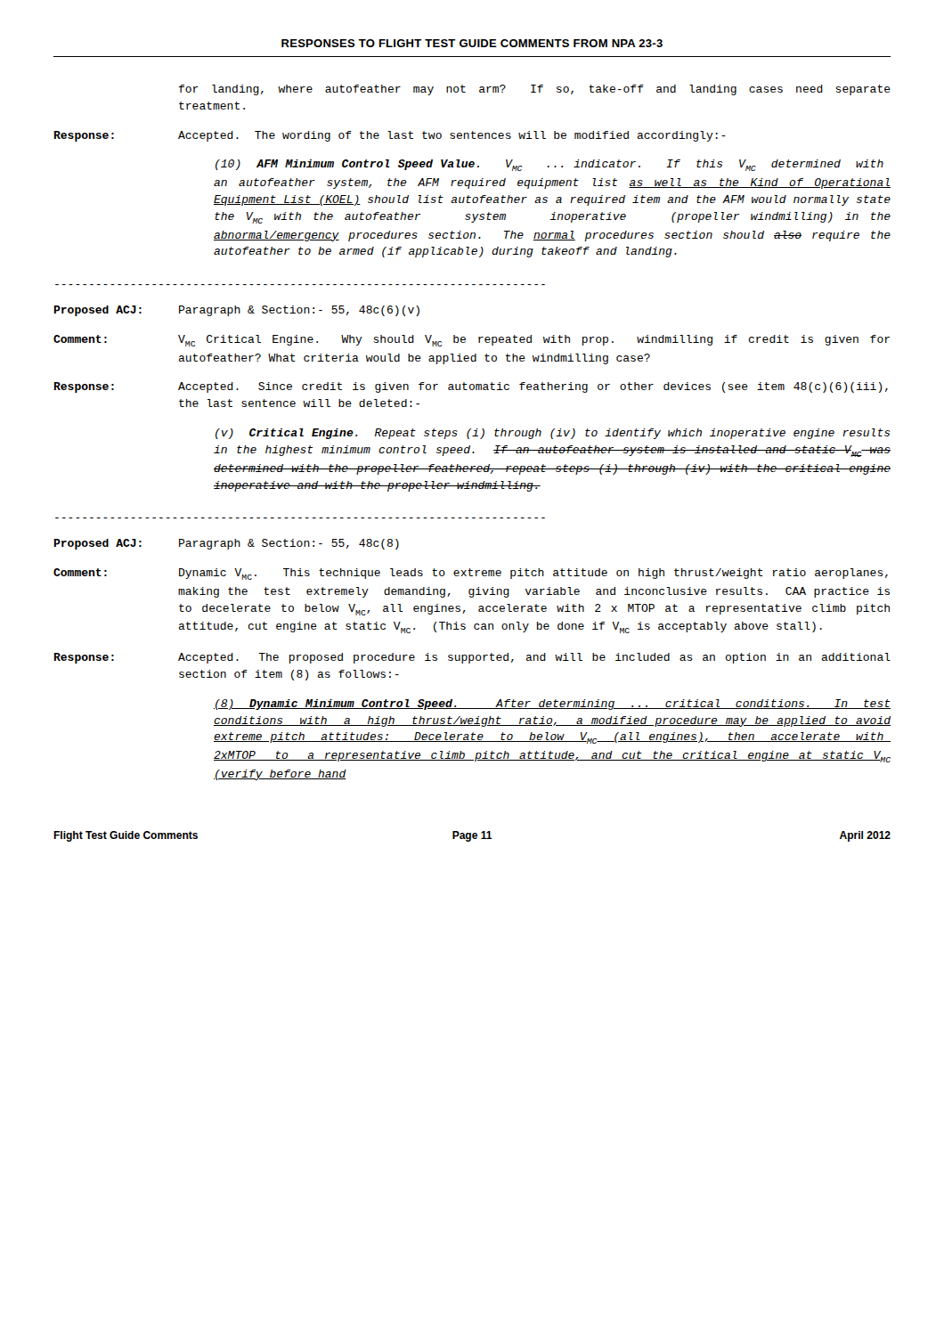RESPONSES TO FLIGHT TEST GUIDE COMMENTS FROM NPA 23-3
for landing, where autofeather may not arm? If so, take-off and landing cases need separate treatment.
Response:
Accepted. The wording of the last two sentences will be modified accordingly:-
(10) AFM Minimum Control Speed Value. VMC ... indicator. If this VMC determined with an autofeather system, the AFM required equipment list as well as the Kind of Operational Equipment List (KOEL) should list autofeather as a required item and the AFM would normally state the VMC with the autofeather system inoperative (propeller windmilling) in the abnormal/emergency procedures section. The normal procedures section should also require the autofeather to be armed (if applicable) during takeoff and landing.
-----------------------------------------------------------------------
Proposed ACJ:
Paragraph & Section:- 55, 48c(6)(v)
Comment:
VMC Critical Engine. Why should VMC be repeated with prop. windmilling if credit is given for autofeather? What criteria would be applied to the windmilling case?
Response:
Accepted. Since credit is given for automatic feathering or other devices (see item 48(c)(6)(iii), the last sentence will be deleted:-
(v) Critical Engine. Repeat steps (i) through (iv) to identify which inoperative engine results in the highest minimum control speed. If an autofeather system is installed and static VMC was determined with the propeller feathered, repeat steps (i) through (iv) with the critical engine inoperative and with the propeller windmilling.
-----------------------------------------------------------------------
Proposed ACJ:
Paragraph & Section:- 55, 48c(8)
Comment:
Dynamic VMC. This technique leads to extreme pitch attitude on high thrust/weight ratio aeroplanes, making the test extremely demanding, giving variable and inconclusive results. CAA practice is to decelerate to below VMC, all engines, accelerate with 2 x MTOP at a representative climb pitch attitude, cut engine at static VMC. (This can only be done if VMC is acceptably above stall).
Response:
Accepted. The proposed procedure is supported, and will be included as an option in an additional section of item (8) as follows:-
(8) Dynamic Minimum Control Speed. After determining ... critical conditions. In test conditions with a high thrust/weight ratio, a modified procedure may be applied to avoid extreme pitch attitudes: Decelerate to below VMC (all engines), then accelerate with 2xMTOP to a representative climb pitch attitude, and cut the critical engine at static VMC (verify before hand
Flight Test Guide Comments
Page 11
April 2012